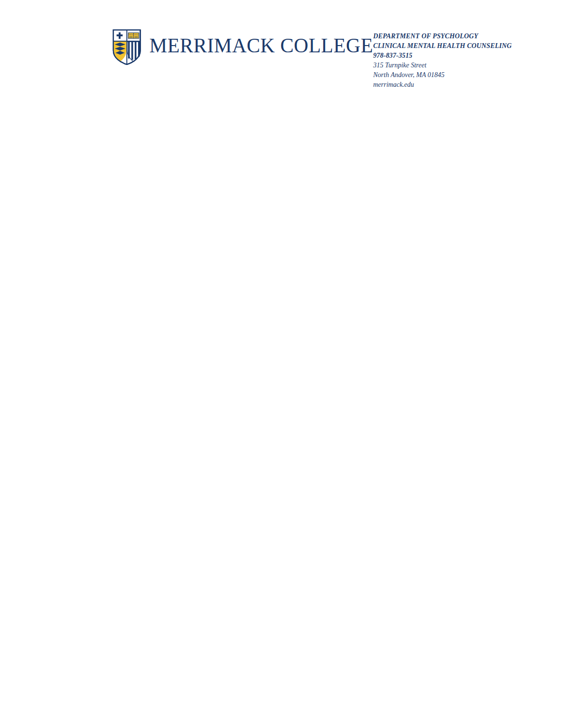TOLLE LEGE
MERRIMACK COLLEGE
DEPARTMENT OF PSYCHOLOGY CLINICAL MENTAL HEALTH COUNSELING 978-837-3515 315 Turnpike Street North Andover, MA 01845 merrimack.edu